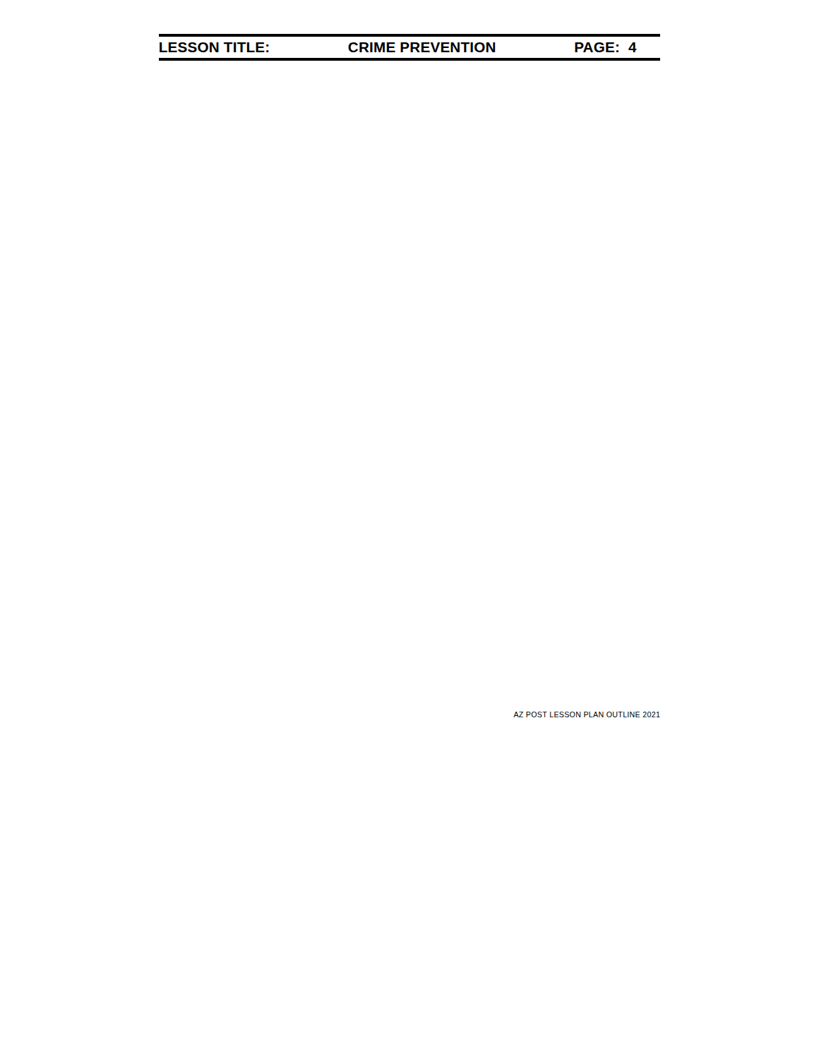LESSON TITLE: CRIME PREVENTION PAGE: 4
AZ POST LESSON PLAN OUTLINE 2021